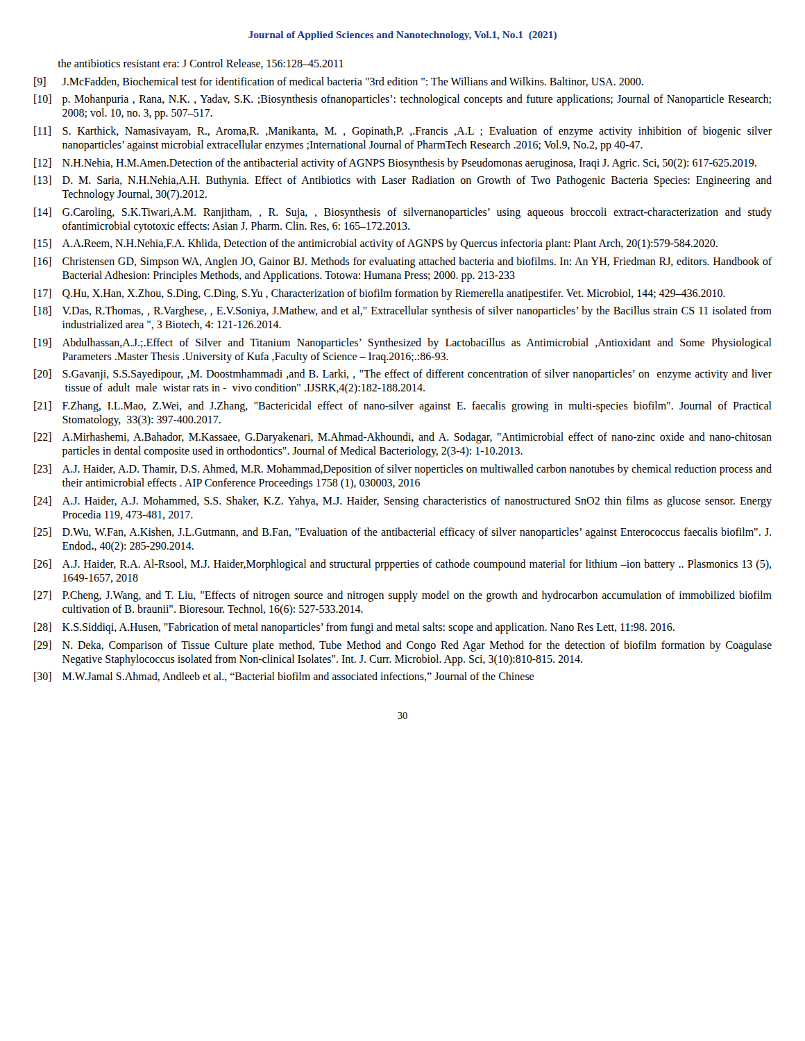Journal of Applied Sciences and Nanotechnology, Vol.1, No.1 (2021)
the antibiotics resistant era: J Control Release, 156:128–45.2011
[9] J.McFadden, Biochemical test for identification of medical bacteria "3rd edition ": The Willians and Wilkins. Baltinor, USA. 2000.
[10] p. Mohanpuria , Rana, N.K. , Yadav, S.K. ;Biosynthesis ofnanoparticles’: technological concepts and future applications; Journal of Nanoparticle Research; 2008; vol. 10, no. 3, pp. 507–517.
[11] S. Karthick, Namasivayam, R., Aroma,R. ,Manikanta, M. , Gopinath,P. ,.Francis ,A.L ; Evaluation of enzyme activity inhibition of biogenic silver nanoparticles’ against microbial extracellular enzymes ;International Journal of PharmTech Research .2016; Vol.9, No.2, pp 40-47.
[12] N.H.Nehia, H.M.Amen.Detection of the antibacterial activity of AGNPS Biosynthesis by Pseudomonas aeruginosa, Iraqi J. Agric. Sci, 50(2): 617-625.2019.
[13] D. M. Saria, N.H.Nehia,A.H. Buthynia. Effect of Antibiotics with Laser Radiation on Growth of Two Pathogenic Bacteria Species: Engineering and Technology Journal, 30(7).2012.
[14] G.Caroling, S.K.Tiwari,A.M. Ranjitham, , R. Suja, , Biosynthesis of silvernanoparticles’ using aqueous broccoli extract-characterization and study ofantimicrobial cytotoxic effects: Asian J. Pharm. Clin. Res, 6: 165–172.2013.
[15] A.A. Reem, N.H.Nehia,F.A. Khlida, Detection of the antimicrobial activity of AGNPS by Quercus infectoria plant: Plant Arch, 20(1):579-584.2020.
[16] Christensen GD, Simpson WA, Anglen JO, Gainor BJ. Methods for evaluating attached bacteria and biofilms. In: An YH, Friedman RJ, editors. Handbook of Bacterial Adhesion: Principles Methods, and Applications. Totowa: Humana Press; 2000. pp. 213-233
[17] Q.Hu, X.Han, X.Zhou, S.Ding, C.Ding, S.Yu , Characterization of biofilm formation by Riemerella anatipestifer. Vet. Microbiol, 144; 429–436.2010.
[18] V.Das, R.Thomas, , R.Varghese, , E.V.Soniya, J.Mathew, and et al," Extracellular synthesis of silver nanoparticles’ by the Bacillus strain CS 11 isolated from industrialized area ", 3 Biotech, 4: 121-126.2014.
[19] Abdulhassan,A.J.;.Effect of Silver and Titanium Nanoparticles’ Synthesized by Lactobacillus as Antimicrobial ,Antioxidant and Some Physiological Parameters .Master Thesis .University of Kufa ,Faculty of Science – Iraq.2016;.:86-93.
[20] S.Gavanji, S.S.Sayedipour, ,M. Doostmhammadi ,and B. Larki, , "The effect of different concentration of silver nanoparticles’ on enzyme activity and liver tissue of adult male wistar rats in - vivo condition" .IJSRK,4(2):182-188.2014.
[21] F.Zhang, I.L.Mao, Z.Wei, and J.Zhang, "Bactericidal effect of nano-silver against E. faecalis growing in multi-species biofilm". Journal of Practical Stomatology, 33(3): 397-400.2017.
[22] A.Mirhashemi, A.Bahador, M.Kassaee, G.Daryakenari, M.Ahmad-Akhoundi, and A. Sodagar, "Antimicrobial effect of nano-zinc oxide and nano-chitosan particles in dental composite used in orthodontics". Journal of Medical Bacteriology, 2(3-4): 1-10.2013.
[23] A.J. Haider, A.D. Thamir, D.S. Ahmed, M.R. Mohammad,Deposition of silver noperticles on multiwalled carbon nanotubes by chemical reduction process and their antimicrobial effects . AIP Conference Proceedings 1758 (1), 030003, 2016
[24] A.J. Haider, A.J. Mohammed, S.S. Shaker, K.Z. Yahya, M.J. Haider, Sensing characteristics of nanostructured SnO2 thin films as glucose sensor. Energy Procedia 119, 473-481, 2017.
[25] D.Wu, W.Fan, A.Kishen, J.L.Gutmann, and B.Fan, "Evaluation of the antibacterial efficacy of silver nanoparticles’ against Enterococcus faecalis biofilm". J. Endod., 40(2): 285-290.2014.
[26] A.J. Haider, R.A. Al-Rsool, M.J. Haider,Morphlogical and structural prpperties of cathode coumpound material for lithium –ion battery .. Plasmonics 13 (5), 1649-1657, 2018
[27] P.Cheng, J.Wang, and T. Liu, "Effects of nitrogen source and nitrogen supply model on the growth and hydrocarbon accumulation of immobilized biofilm cultivation of B. braunii". Bioresour. Technol, 16(6): 527-533.2014.
[28] K.S.Siddiqi, A.Husen, "Fabrication of metal nanoparticles’ from fungi and metal salts: scope and application. Nano Res Lett, 11:98. 2016.
[29] N. Deka, Comparison of Tissue Culture plate method, Tube Method and Congo Red Agar Method for the detection of biofilm formation by Coagulase Negative Staphylococcus isolated from Non-clinical Isolates". Int. J. Curr. Microbiol. App. Sci, 3(10):810-815. 2014.
[30] M.W.Jamal S.Ahmad, Andleeb et al., “Bacterial biofilm and associated infections,” Journal of the Chinese
30